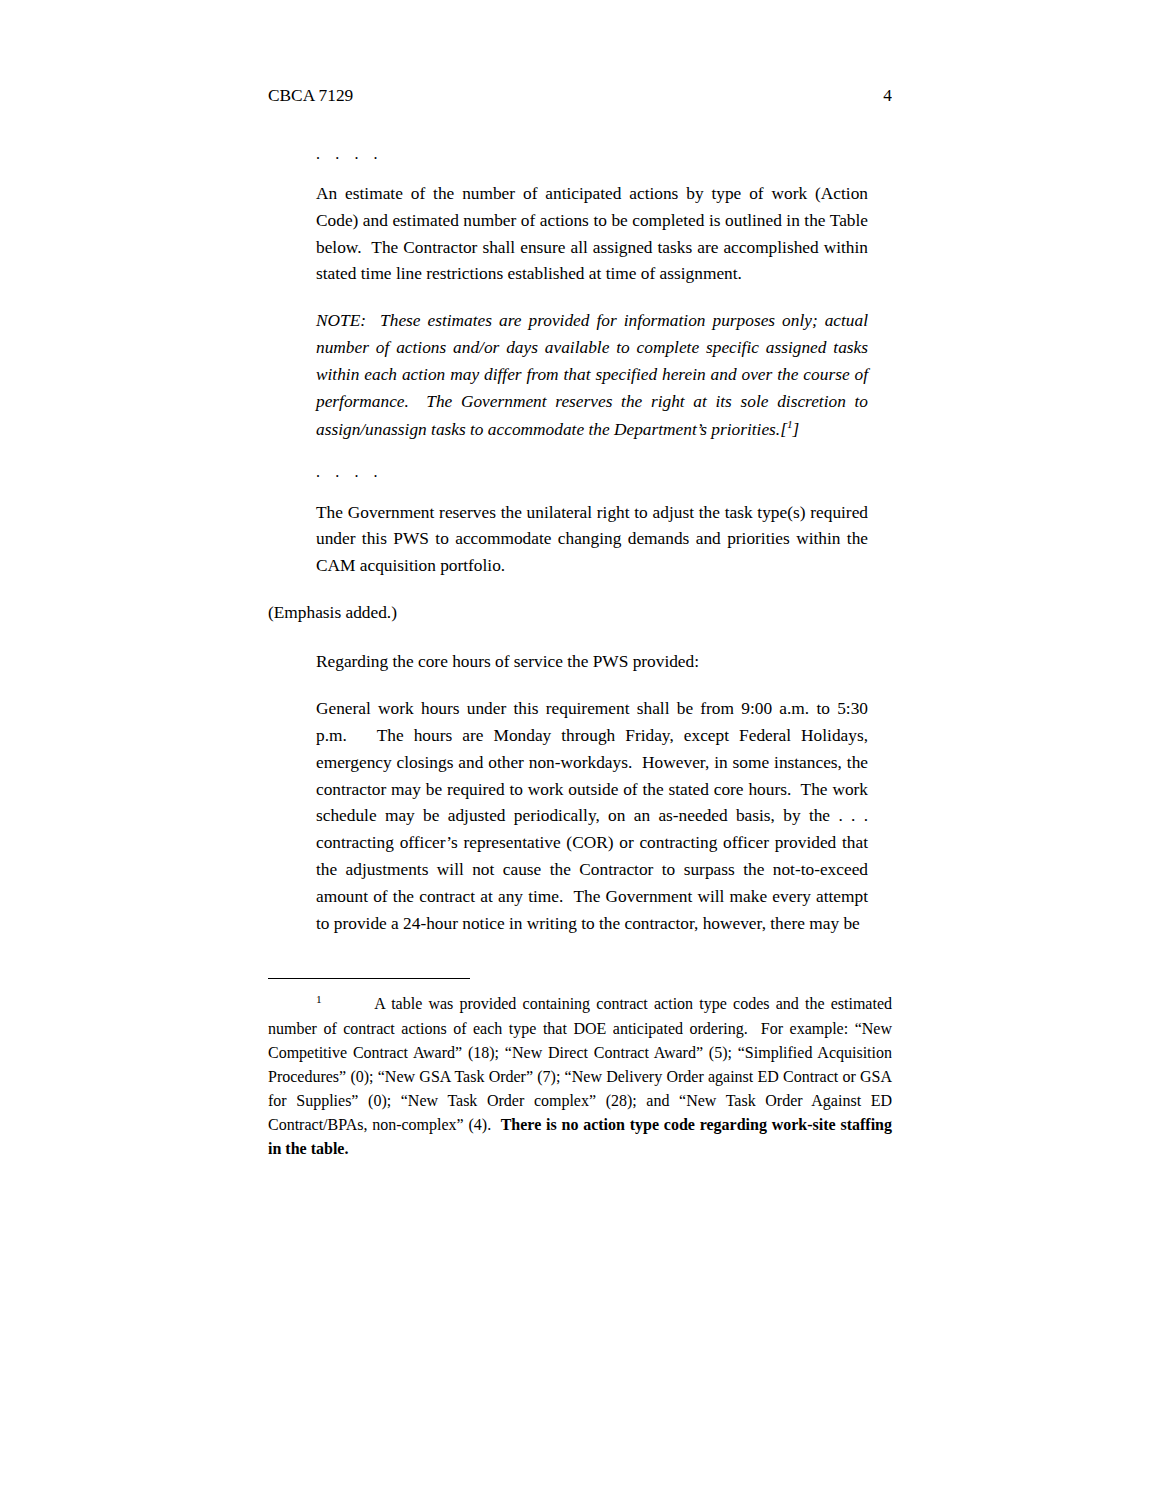CBCA 7129 4
. . . .
An estimate of the number of anticipated actions by type of work (Action Code) and estimated number of actions to be completed is outlined in the Table below. The Contractor shall ensure all assigned tasks are accomplished within stated time line restrictions established at time of assignment.
NOTE: These estimates are provided for information purposes only; actual number of actions and/or days available to complete specific assigned tasks within each action may differ from that specified herein and over the course of performance. The Government reserves the right at its sole discretion to assign/unassign tasks to accommodate the Department’s priorities.[1]
. . . .
The Government reserves the unilateral right to adjust the task type(s) required under this PWS to accommodate changing demands and priorities within the CAM acquisition portfolio.
(Emphasis added.)
Regarding the core hours of service the PWS provided:
General work hours under this requirement shall be from 9:00 a.m. to 5:30 p.m. The hours are Monday through Friday, except Federal Holidays, emergency closings and other non-workdays. However, in some instances, the contractor may be required to work outside of the stated core hours. The work schedule may be adjusted periodically, on an as-needed basis, by the . . . contracting officer’s representative (COR) or contracting officer provided that the adjustments will not cause the Contractor to surpass the not-to-exceed amount of the contract at any time. The Government will make every attempt to provide a 24-hour notice in writing to the contractor, however, there may be
1 A table was provided containing contract action type codes and the estimated number of contract actions of each type that DOE anticipated ordering. For example: “New Competitive Contract Award” (18); “New Direct Contract Award” (5); “Simplified Acquisition Procedures” (0); “New GSA Task Order” (7); “New Delivery Order against ED Contract or GSA for Supplies” (0); “New Task Order complex” (28); and “New Task Order Against ED Contract/BPAs, non-complex” (4). There is no action type code regarding work-site staffing in the table.